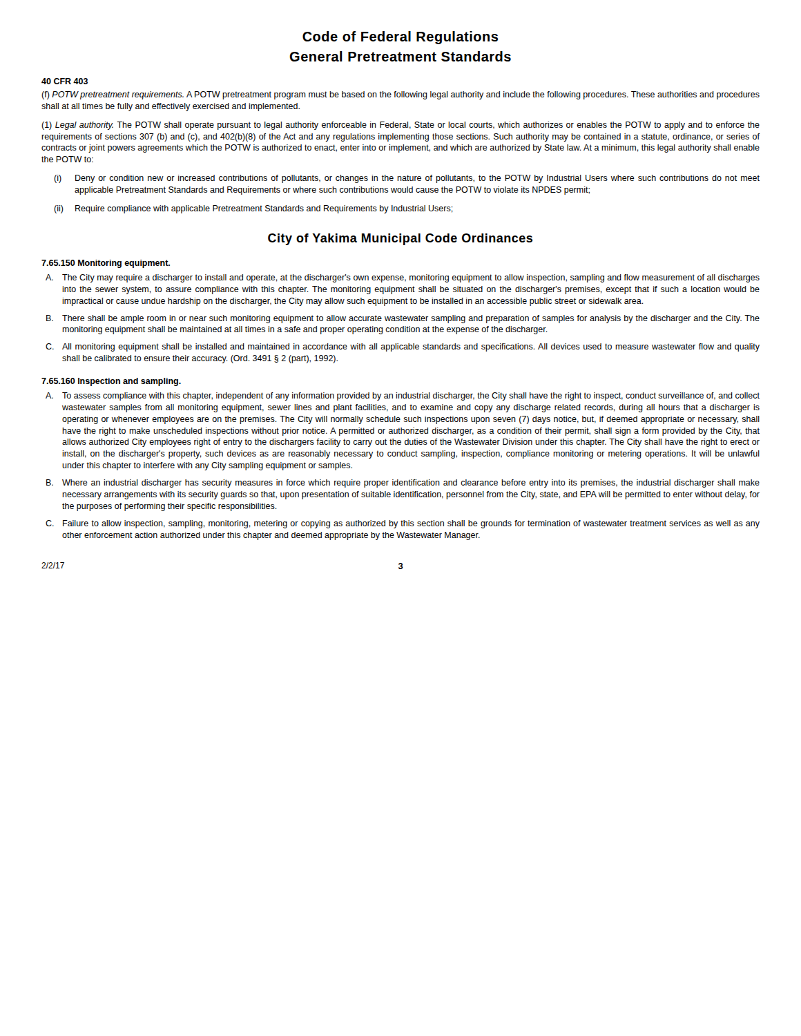Code of Federal Regulations
General Pretreatment Standards
40 CFR 403
(f) POTW pretreatment requirements. A POTW pretreatment program must be based on the following legal authority and include the following procedures. These authorities and procedures shall at all times be fully and effectively exercised and implemented.
(1) Legal authority. The POTW shall operate pursuant to legal authority enforceable in Federal, State or local courts, which authorizes or enables the POTW to apply and to enforce the requirements of sections 307 (b) and (c), and 402(b)(8) of the Act and any regulations implementing those sections. Such authority may be contained in a statute, ordinance, or series of contracts or joint powers agreements which the POTW is authorized to enact, enter into or implement, and which are authorized by State law. At a minimum, this legal authority shall enable the POTW to:
(i) Deny or condition new or increased contributions of pollutants, or changes in the nature of pollutants, to the POTW by Industrial Users where such contributions do not meet applicable Pretreatment Standards and Requirements or where such contributions would cause the POTW to violate its NPDES permit;
(ii) Require compliance with applicable Pretreatment Standards and Requirements by Industrial Users;
City of Yakima Municipal Code Ordinances
7.65.150 Monitoring equipment.
A. The City may require a discharger to install and operate, at the discharger's own expense, monitoring equipment to allow inspection, sampling and flow measurement of all discharges into the sewer system, to assure compliance with this chapter. The monitoring equipment shall be situated on the discharger's premises, except that if such a location would be impractical or cause undue hardship on the discharger, the City may allow such equipment to be installed in an accessible public street or sidewalk area.
B. There shall be ample room in or near such monitoring equipment to allow accurate wastewater sampling and preparation of samples for analysis by the discharger and the City. The monitoring equipment shall be maintained at all times in a safe and proper operating condition at the expense of the discharger.
C. All monitoring equipment shall be installed and maintained in accordance with all applicable standards and specifications. All devices used to measure wastewater flow and quality shall be calibrated to ensure their accuracy. (Ord. 3491 § 2 (part), 1992).
7.65.160 Inspection and sampling.
A. To assess compliance with this chapter, independent of any information provided by an industrial discharger, the City shall have the right to inspect, conduct surveillance of, and collect wastewater samples from all monitoring equipment, sewer lines and plant facilities, and to examine and copy any discharge related records, during all hours that a discharger is operating or whenever employees are on the premises. The City will normally schedule such inspections upon seven (7) days notice, but, if deemed appropriate or necessary, shall have the right to make unscheduled inspections without prior notice. A permitted or authorized discharger, as a condition of their permit, shall sign a form provided by the City, that allows authorized City employees right of entry to the dischargers facility to carry out the duties of the Wastewater Division under this chapter. The City shall have the right to erect or install, on the discharger's property, such devices as are reasonably necessary to conduct sampling, inspection, compliance monitoring or metering operations. It will be unlawful under this chapter to interfere with any City sampling equipment or samples.
B. Where an industrial discharger has security measures in force which require proper identification and clearance before entry into its premises, the industrial discharger shall make necessary arrangements with its security guards so that, upon presentation of suitable identification, personnel from the City, state, and EPA will be permitted to enter without delay, for the purposes of performing their specific responsibilities.
C. Failure to allow inspection, sampling, monitoring, metering or copying as authorized by this section shall be grounds for termination of wastewater treatment services as well as any other enforcement action authorized under this chapter and deemed appropriate by the Wastewater Manager.
2/2/17
3